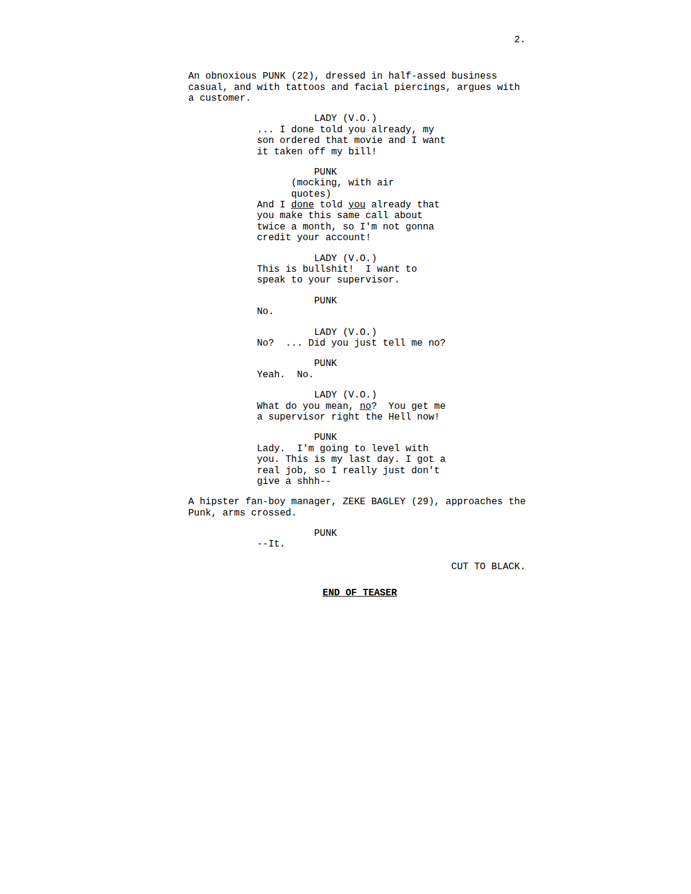2.
An obnoxious PUNK (22), dressed in half-assed business casual, and with tattoos and facial piercings, argues with a customer.
LADY (V.O.)
... I done told you already, my son ordered that movie and I want it taken off my bill!
PUNK
(mocking, with air quotes)
And I done told you already that you make this same call about twice a month, so I'm not gonna credit your account!
LADY (V.O.)
This is bullshit! I want to speak to your supervisor.
PUNK
No.
LADY (V.O.)
No? ... Did you just tell me no?
PUNK
Yeah. No.
LADY (V.O.)
What do you mean, no? You get me a supervisor right the Hell now!
PUNK
Lady. I'm going to level with you. This is my last day. I got a real job, so I really just don't give a shhh--
A hipster fan-boy manager, ZEKE BAGLEY (29), approaches the Punk, arms crossed.
PUNK
--It.
CUT TO BLACK.
END OF TEASER